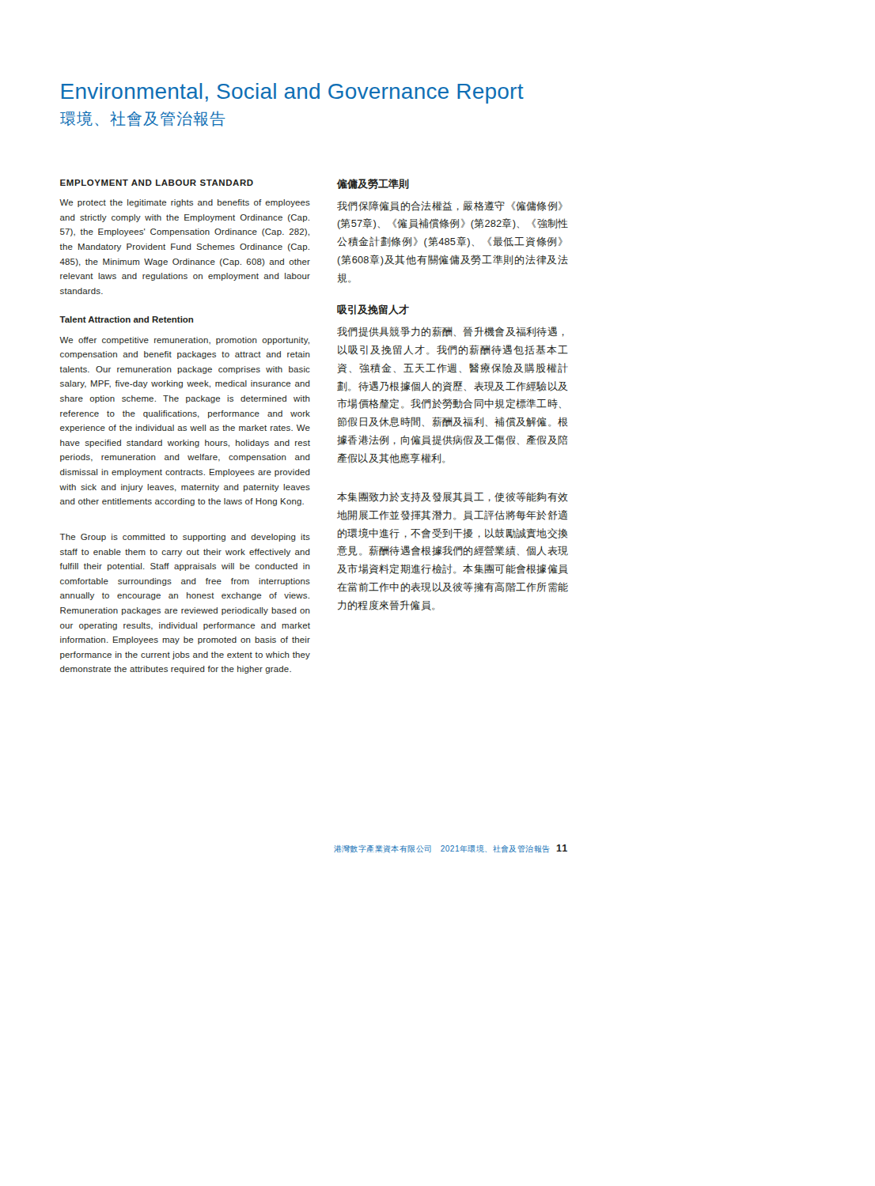Environmental, Social and Governance Report
環境、社會及管治報告
EMPLOYMENT AND LABOUR STANDARD
We protect the legitimate rights and benefits of employees and strictly comply with the Employment Ordinance (Cap. 57), the Employees' Compensation Ordinance (Cap. 282), the Mandatory Provident Fund Schemes Ordinance (Cap. 485), the Minimum Wage Ordinance (Cap. 608) and other relevant laws and regulations on employment and labour standards.
Talent Attraction and Retention
We offer competitive remuneration, promotion opportunity, compensation and benefit packages to attract and retain talents. Our remuneration package comprises with basic salary, MPF, five-day working week, medical insurance and share option scheme. The package is determined with reference to the qualifications, performance and work experience of the individual as well as the market rates. We have specified standard working hours, holidays and rest periods, remuneration and welfare, compensation and dismissal in employment contracts. Employees are provided with sick and injury leaves, maternity and paternity leaves and other entitlements according to the laws of Hong Kong.
The Group is committed to supporting and developing its staff to enable them to carry out their work effectively and fulfill their potential. Staff appraisals will be conducted in comfortable surroundings and free from interruptions annually to encourage an honest exchange of views. Remuneration packages are reviewed periodically based on our operating results, individual performance and market information. Employees may be promoted on basis of their performance in the current jobs and the extent to which they demonstrate the attributes required for the higher grade.
僱傭及勞工準則
我們保障僱員的合法權益，嚴格遵守《僱傭條例》(第57章)、《僱員補償條例》(第282章)、《強制性公積金計劃條例》(第485章)、《最低工資條例》(第608章)及其他有關僱傭及勞工準則的法律及法規。
吸引及挽留人才
我們提供具競爭力的薪酬、晉升機會及福利待遇，以吸引及挽留人才。我們的薪酬待遇包括基本工資、強積金、五天工作週、醫療保險及購股權計劃。待遇乃根據個人的資歷、表現及工作經驗以及市場價格釐定。我們於勞動合同中規定標準工時、節假日及休息時間、薪酬及福利、補償及解僱。根據香港法例，向僱員提供病假及工傷假、產假及陪產假以及其他應享權利。
本集團致力於支持及發展其員工，使彼等能夠有效地開展工作並發揮其潛力。員工評估將每年於舒適的環境中進行，不會受到干擾，以鼓勵誠實地交換意見。薪酬待遇會根據我們的經營業績、個人表現及市場資料定期進行檢討。本集團可能會根據僱員在當前工作中的表現以及彼等擁有高階工作所需能力的程度來晉升僱員。
港灣數字產業資本有限公司　2021年環境、社會及管治報告11